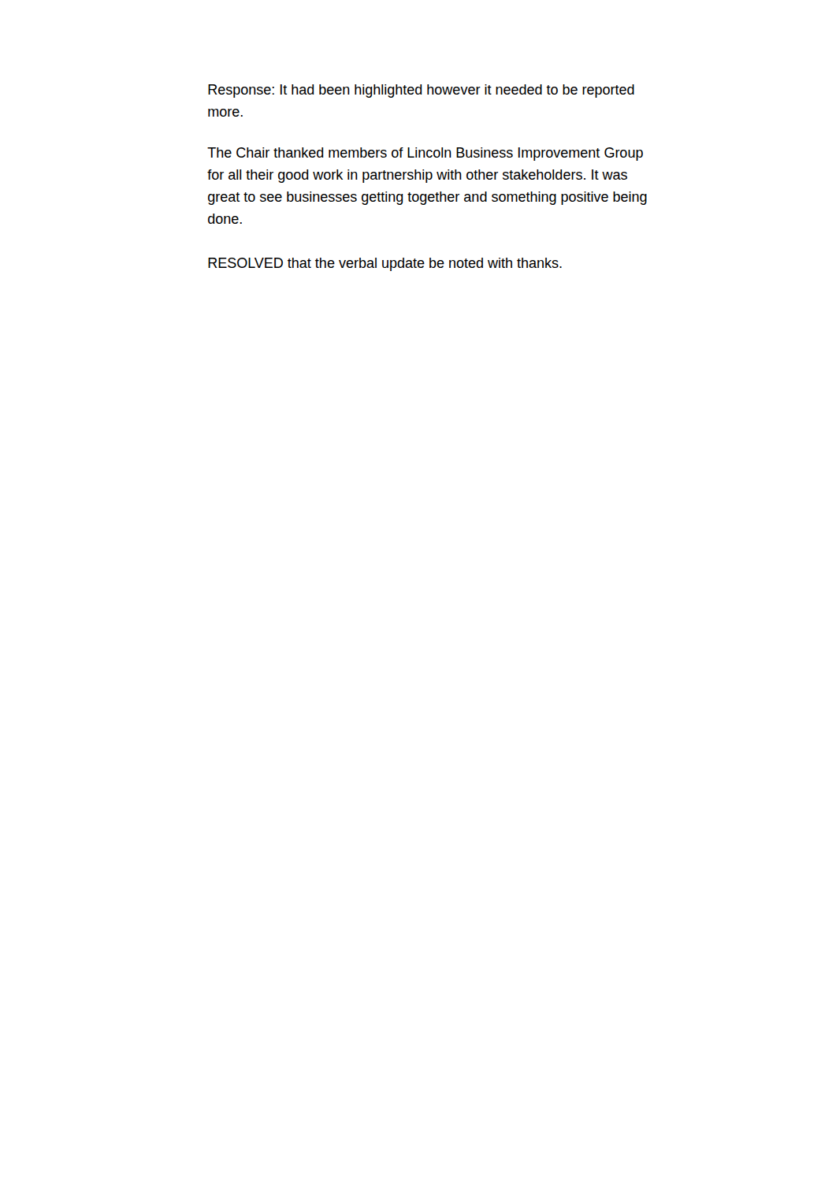Response: It had been highlighted however it needed to be reported more.
The Chair thanked members of Lincoln Business Improvement Group for all their good work in partnership with other stakeholders. It was great to see businesses getting together and something positive being done.
RESOLVED that the verbal update be noted with thanks.